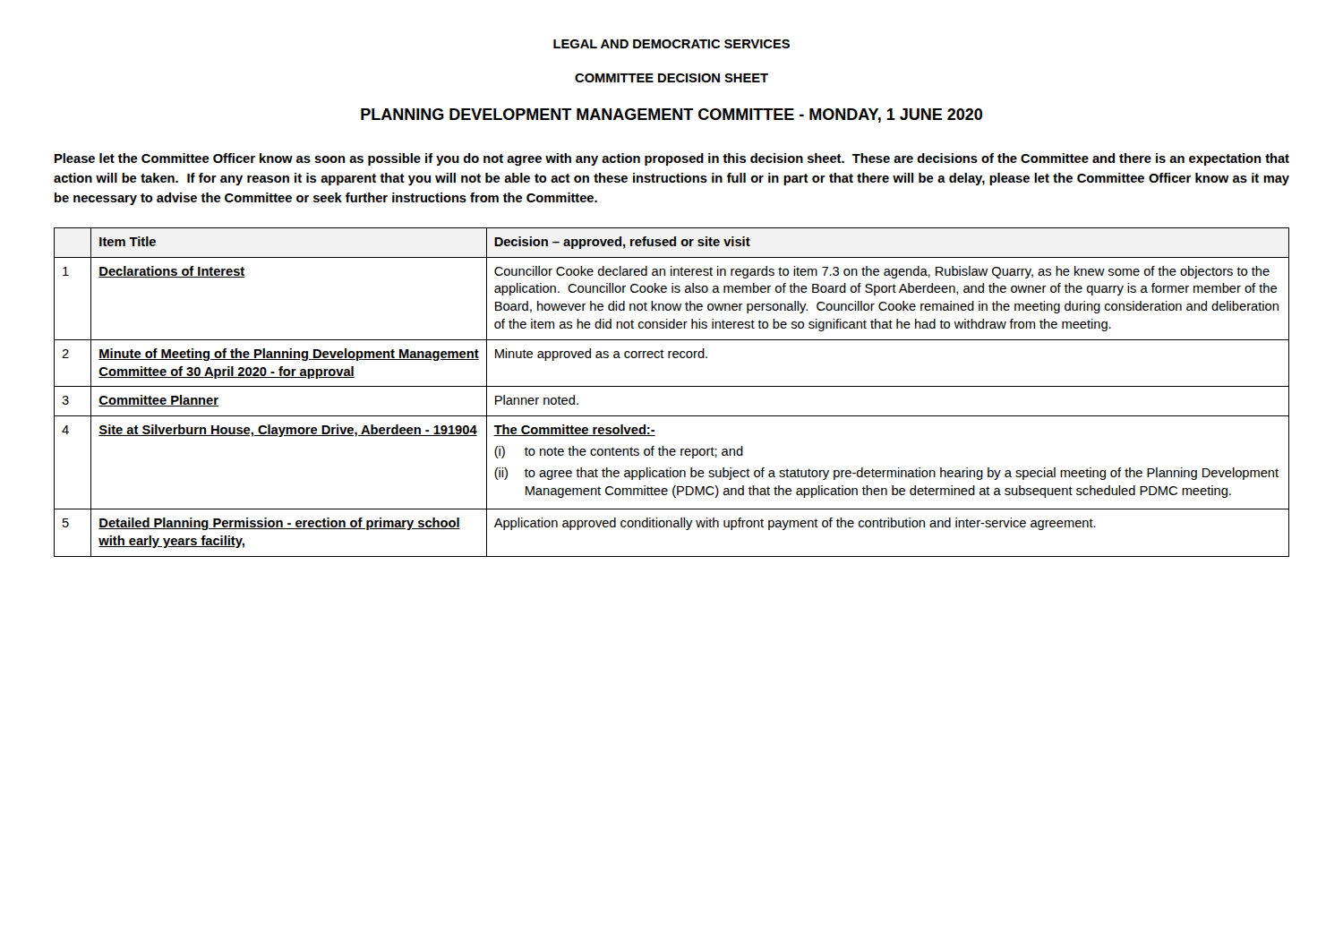LEGAL AND DEMOCRATIC SERVICES
COMMITTEE DECISION SHEET
PLANNING DEVELOPMENT MANAGEMENT COMMITTEE - MONDAY, 1 JUNE 2020
Please let the Committee Officer know as soon as possible if you do not agree with any action proposed in this decision sheet. These are decisions of the Committee and there is an expectation that action will be taken. If for any reason it is apparent that you will not be able to act on these instructions in full or in part or that there will be a delay, please let the Committee Officer know as it may be necessary to advise the Committee or seek further instructions from the Committee.
| | Item Title | Decision – approved, refused or site visit |
| --- | --- | --- |
| 1 | Declarations of Interest | Councillor Cooke declared an interest in regards to item 7.3 on the agenda, Rubislaw Quarry, as he knew some of the objectors to the application. Councillor Cooke is also a member of the Board of Sport Aberdeen, and the owner of the quarry is a former member of the Board, however he did not know the owner personally. Councillor Cooke remained in the meeting during consideration and deliberation of the item as he did not consider his interest to be so significant that he had to withdraw from the meeting. |
| 2 | Minute of Meeting of the Planning Development Management Committee of 30 April 2020 - for approval | Minute approved as a correct record. |
| 3 | Committee Planner | Planner noted. |
| 4 | Site at Silverburn House, Claymore Drive, Aberdeen - 191904 | The Committee resolved:- (i) to note the contents of the report; and (ii) to agree that the application be subject of a statutory pre-determination hearing by a special meeting of the Planning Development Management Committee (PDMC) and that the application then be determined at a subsequent scheduled PDMC meeting. |
| 5 | Detailed Planning Permission - erection of primary school with early years facility, | Application approved conditionally with upfront payment of the contribution and inter-service agreement. |